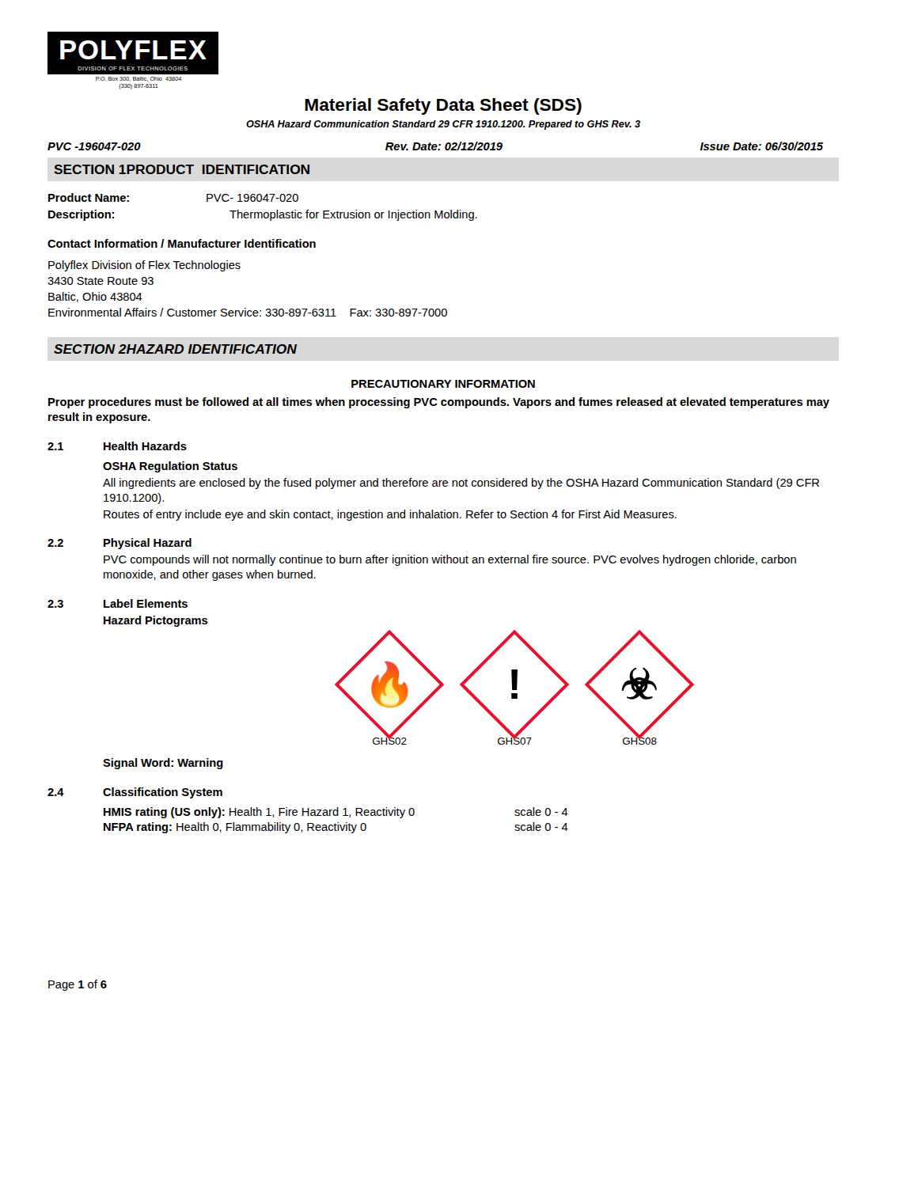POLYFLEX
DIVISION OF FLEX TECHNOLOGIES
P.O. Box 300, Baltic, Ohio 43804
(330) 897-6311
Material Safety Data Sheet (SDS)
OSHA Hazard Communication Standard 29 CFR 1910.1200. Prepared to GHS Rev. 3
PVC -196047-020
Rev. Date: 02/12/2019
Issue Date: 06/30/2015
SECTION 1 PRODUCT IDENTIFICATION
Product Name:
PVC- 196047-020
Description:
Thermoplastic for Extrusion or Injection Molding.
Contact Information / Manufacturer Identification
Polyflex Division of Flex Technologies
3430 State Route 93
Baltic, Ohio 43804
Environmental Affairs / Customer Service: 330-897-6311 Fax: 330-897-7000
SECTION 2 HAZARD IDENTIFICATION
PRECAUTIONARY INFORMATION
Proper procedures must be followed at all times when processing PVC compounds. Vapors and fumes released at elevated temperatures may result in exposure.
2.1
Health Hazards
OSHA Regulation Status
All ingredients are enclosed by the fused polymer and therefore are not considered by the OSHA Hazard Communication Standard (29 CFR 1910.1200).
Routes of entry include eye and skin contact, ingestion and inhalation. Refer to Section 4 for First Aid Measures.
2.2
Physical Hazard
PVC compounds will not normally continue to burn after ignition without an external fire source. PVC evolves hydrogen chloride, carbon monoxide, and other gases when burned.
2.3
Label Elements
Hazard Pictograms
🔥
GHS02
!
GHS07
☣
GHS08
Signal Word: Warning
2.4
Classification System
HMIS rating (US only): Health 1, Fire Hazard 1, Reactivity 0
scale 0 - 4
NFPA rating: Health 0, Flammability 0, Reactivity 0
scale 0 - 4
Page 1 of 6